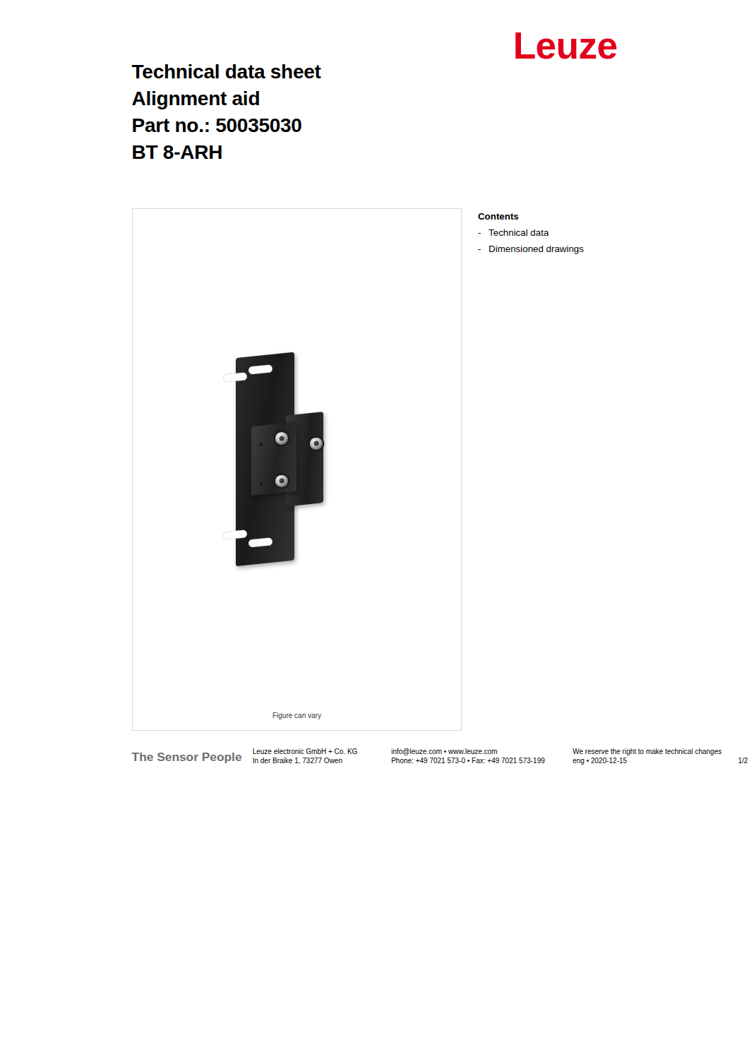Leuze
Technical data sheet Alignment aid Part no.: 50035030 BT 8-ARH
Figure can vary
Contents
Technical data
Dimensioned drawings
The Sensor People
Leuze electronic GmbH + Co. KG
In der Braike 1, 73277 Owen
info@leuze.com • www.leuze.com
Phone: +49 7021 573-0 • Fax: +49 7021 573-199
We reserve the right to make technical changes
eng • 2020-12-15
1/2